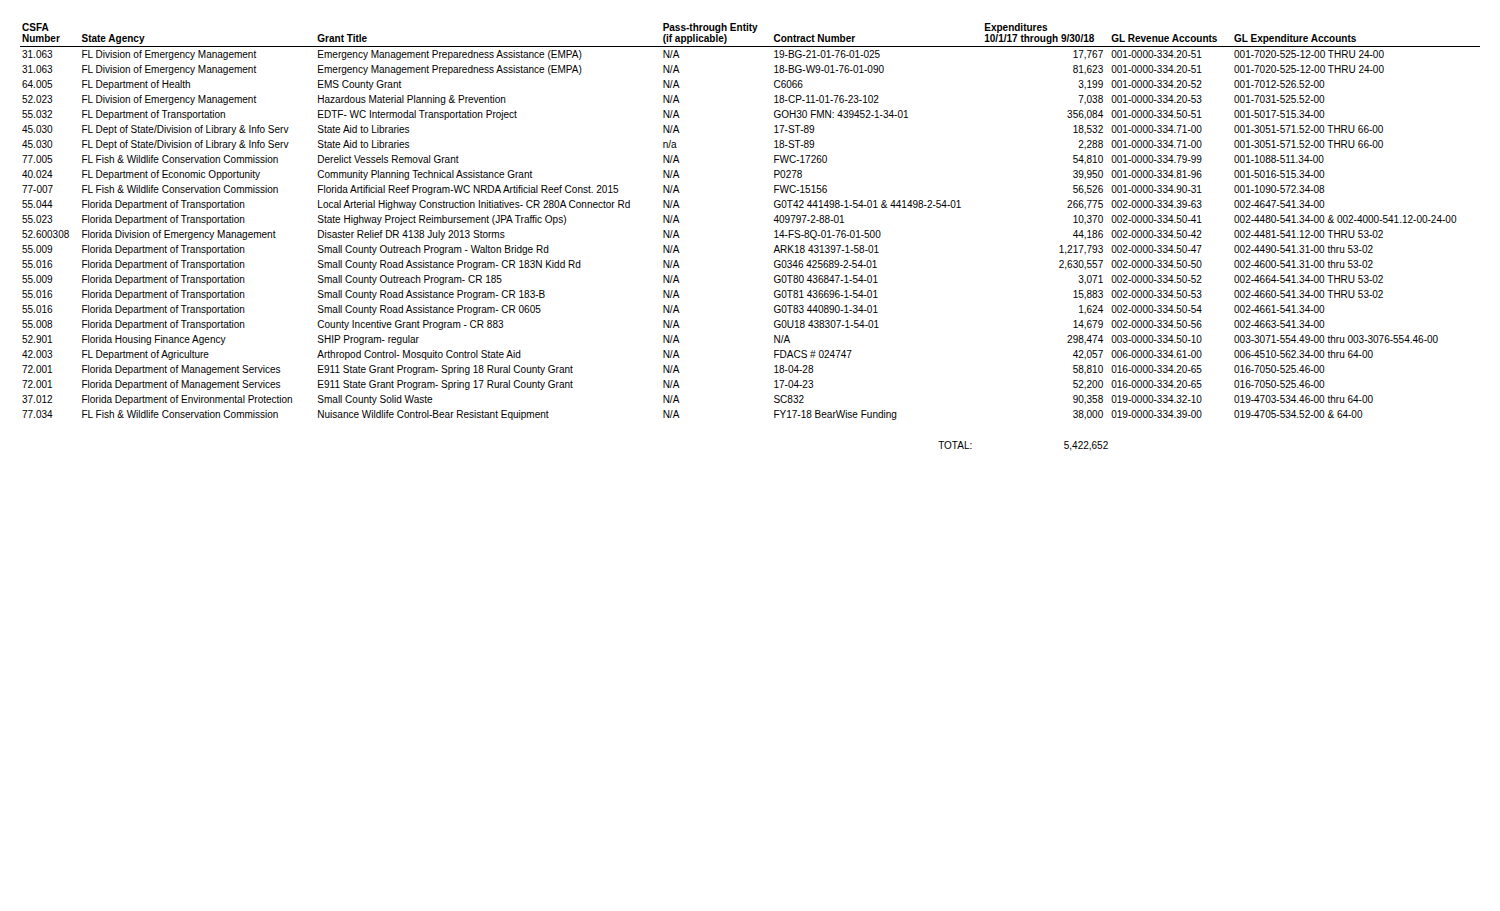| CSFA Number | State Agency | Grant Title | Pass-through Entity (if applicable) | Contract Number | Expenditures 10/1/17 through 9/30/18 | GL Revenue Accounts | GL Expenditure Accounts |
| --- | --- | --- | --- | --- | --- | --- | --- |
| 31.063 | FL Division of Emergency Management | Emergency Management Preparedness Assistance (EMPA) | N/A | 19-BG-21-01-76-01-025 | 17,767 | 001-0000-334.20-51 | 001-7020-525-12-00 THRU 24-00 |
| 31.063 | FL Division of Emergency Management | Emergency Management Preparedness Assistance (EMPA) | N/A | 18-BG-W9-01-76-01-090 | 81,623 | 001-0000-334.20-51 | 001-7020-525-12-00 THRU 24-00 |
| 64.005 | FL Department of Health | EMS County Grant | N/A | C6066 | 3,199 | 001-0000-334.20-52 | 001-7012-526.52-00 |
| 52.023 | FL Division of Emergency Management | Hazardous Material Planning & Prevention | N/A | 18-CP-11-01-76-23-102 | 7,038 | 001-0000-334.20-53 | 001-7031-525.52-00 |
| 55.032 | FL Department of Transportation | EDTF- WC Intermodal Transportation Project | N/A | GOH30 FMN: 439452-1-34-01 | 356,084 | 001-0000-334.50-51 | 001-5017-515.34-00 |
| 45.030 | FL Dept of State/Division of Library & Info Serv | State Aid to Libraries | N/A | 17-ST-89 | 18,532 | 001-0000-334.71-00 | 001-3051-571.52-00 THRU 66-00 |
| 45.030 | FL Dept of State/Division of Library & Info Serv | State Aid to Libraries | n/a | 18-ST-89 | 2,288 | 001-0000-334.71-00 | 001-3051-571.52-00 THRU 66-00 |
| 77.005 | FL Fish & Wildlife Conservation Commission | Derelict Vessels Removal Grant | N/A | FWC-17260 | 54,810 | 001-0000-334.79-99 | 001-1088-511.34-00 |
| 40.024 | FL Department of Economic Opportunity | Community Planning Technical Assistance Grant | N/A | P0278 | 39,950 | 001-0000-334.81-96 | 001-5016-515.34-00 |
| 77-007 | FL Fish & Wildlife Conservation Commission | Florida Artificial Reef Program-WC NRDA Artificial Reef Const. 2015 | N/A | FWC-15156 | 56,526 | 001-0000-334.90-31 | 001-1090-572.34-08 |
| 55.044 | Florida Department of Transportation | Local Arterial Highway Construction Initiatives- CR 280A Connector Rd | N/A | G0T42 441498-1-54-01 & 441498-2-54-01 | 266,775 | 002-0000-334.39-63 | 002-4647-541.34-00 |
| 55.023 | Florida Department of Transportation | State Highway Project Reimbursement (JPA Traffic Ops) | N/A | 409797-2-88-01 | 10,370 | 002-0000-334.50-41 | 002-4480-541.34-00 & 002-4000-541.12-00-24-00 |
| 52.600308 | Florida Division of Emergency Management | Disaster Relief DR 4138 July 2013 Storms | N/A | 14-FS-8Q-01-76-01-500 | 44,186 | 002-0000-334.50-42 | 002-4481-541.12-00 THRU 53-02 |
| 55.009 | Florida Department of Transportation | Small County Outreach Program - Walton Bridge Rd | N/A | ARK18 431397-1-58-01 | 1,217,793 | 002-0000-334.50-47 | 002-4490-541.31-00 thru 53-02 |
| 55.016 | Florida Department of Transportation | Small County Road Assistance Program- CR 183N Kidd Rd | N/A | G0346 425689-2-54-01 | 2,630,557 | 002-0000-334.50-50 | 002-4600-541.31-00 thru 53-02 |
| 55.009 | Florida Department of Transportation | Small County Outreach Program- CR 185 | N/A | G0T80 436847-1-54-01 | 3,071 | 002-0000-334.50-52 | 002-4664-541.34-00 THRU 53-02 |
| 55.016 | Florida Department of Transportation | Small County Road Assistance Program- CR 183-B | N/A | G0T81 436696-1-54-01 | 15,883 | 002-0000-334.50-53 | 002-4660-541.34-00 THRU 53-02 |
| 55.016 | Florida Department of Transportation | Small County Road Assistance Program- CR 0605 | N/A | G0T83 440890-1-34-01 | 1,624 | 002-0000-334.50-54 | 002-4661-541.34-00 |
| 55.008 | Florida Department of Transportation | County Incentive Grant Program - CR 883 | N/A | G0U18 438307-1-54-01 | 14,679 | 002-0000-334.50-56 | 002-4663-541.34-00 |
| 52.901 | Florida Housing Finance Agency | SHIP Program- regular | N/A | N/A | 298,474 | 003-0000-334.50-10 | 003-3071-554.49-00 thru 003-3076-554.46-00 |
| 42.003 | FL Department of Agriculture | Arthropod Control- Mosquito Control State Aid | N/A | FDACS # 024747 | 42,057 | 006-0000-334.61-00 | 006-4510-562.34-00 thru 64-00 |
| 72.001 | Florida Department of Management Services | E911 State Grant Program- Spring 18 Rural County Grant | N/A | 18-04-28 | 58,810 | 016-0000-334.20-65 | 016-7050-525.46-00 |
| 72.001 | Florida Department of Management Services | E911 State Grant Program- Spring 17 Rural County Grant | N/A | 17-04-23 | 52,200 | 016-0000-334.20-65 | 016-7050-525.46-00 |
| 37.012 | Florida Department of Environmental Protection | Small County Solid Waste | N/A | SC832 | 90,358 | 019-0000-334.32-10 | 019-4703-534.46-00 thru 64-00 |
| 77.034 | FL Fish & Wildlife Conservation Commission | Nuisance Wildlife Control-Bear Resistant Equipment | N/A | FY17-18 BearWise Funding | 38,000 | 019-0000-334.39-00 | 019-4705-534.52-00 & 64-00 |
| | TOTAL: | 5,422,652 | |